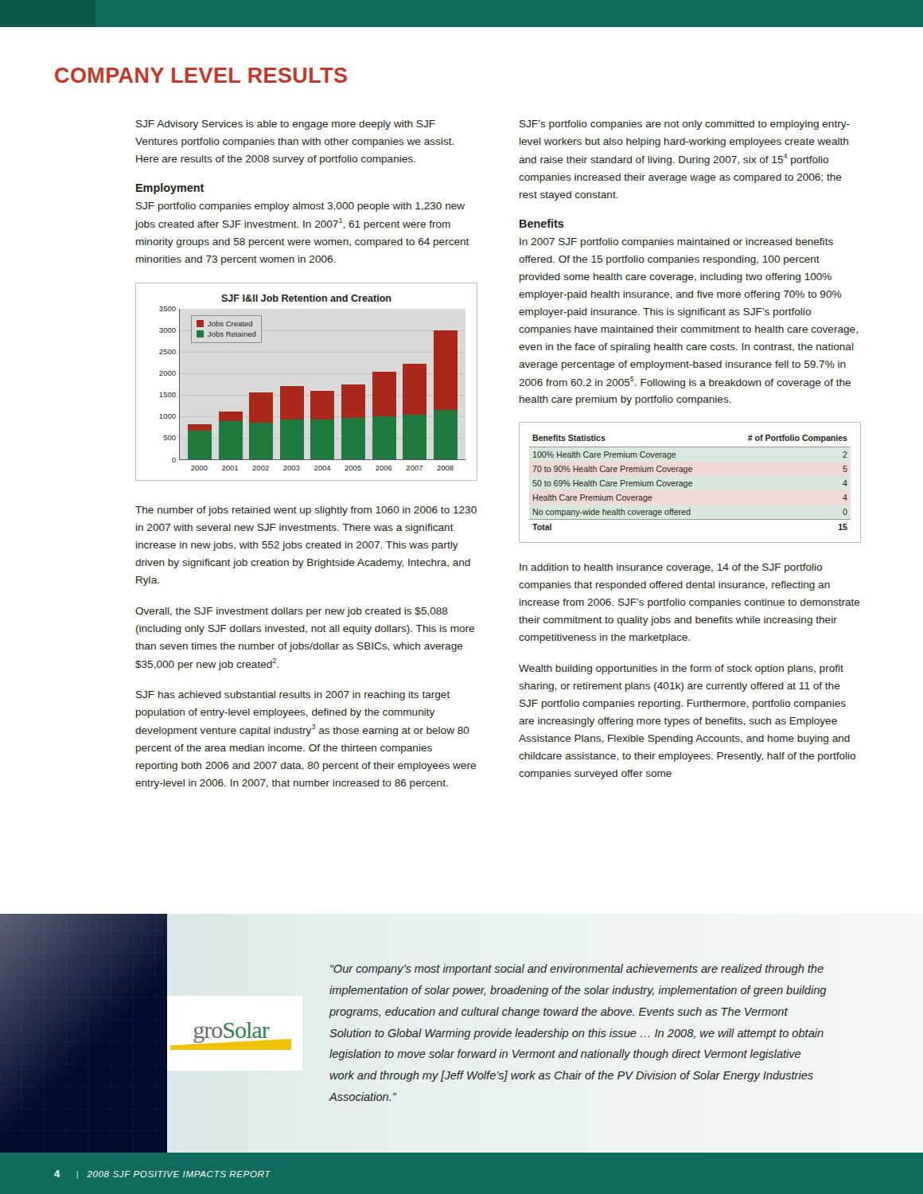Company Level Results
SJF Advisory Services is able to engage more deeply with SJF Ventures portfolio companies than with other companies we assist. Here are results of the 2008 survey of portfolio companies.
Employment
SJF portfolio companies employ almost 3,000 people with 1,230 new jobs created after SJF investment. In 20071, 61 percent were from minority groups and 58 percent were women, compared to 64 percent minorities and 73 percent women in 2006.
SJF I&II Job Retention and Creation
3500 3000 2500 2000 1500 1000 500 0
Jobs Created
Jobs Retained
2000200120022003 20042005200620072008
The number of jobs retained went up slightly from 1060 in 2006 to 1230 in 2007 with several new SJF investments. There was a significant increase in new jobs, with 552 jobs created in 2007. This was partly driven by significant job creation by Brightside Academy, Intechra, and Ryla.
Overall, the SJF investment dollars per new job created is $5,088 (including only SJF dollars invested, not all equity dollars). This is more than seven times the number of jobs/dollar as SBICs, which average $35,000 per new job created2.
SJF has achieved substantial results in 2007 in reaching its target population of entry-level employees, defined by the community development venture capital industry3 as those earning at or below 80 percent of the area median income. Of the thirteen companies reporting both 2006 and 2007 data, 80 percent of their employees were entry-level in 2006. In 2007, that number increased to 86 percent.
SJF’s portfolio companies are not only committed to employing entry-level workers but also helping hard-working employees create wealth and raise their standard of living. During 2007, six of 154 portfolio companies increased their average wage as compared to 2006; the rest stayed constant.
Benefits
In 2007 SJF portfolio companies maintained or increased benefits offered. Of the 15 portfolio companies responding, 100 percent provided some health care coverage, including two offering 100% employer-paid health insurance, and five more offering 70% to 90% employer-paid insurance. This is significant as SJF’s portfolio companies have maintained their commitment to health care coverage, even in the face of spiraling health care costs. In contrast, the national average percentage of employment-based insurance fell to 59.7% in 2006 from 60.2 in 20055. Following is a breakdown of coverage of the health care premium by portfolio companies.
| Benefits Statistics | # of Portfolio Companies |
| --- | --- |
| 100% Health Care Premium Coverage | 2 |
| 70 to 90% Health Care Premium Coverage | 5 |
| 50 to 69% Health Care Premium Coverage | 4 |
| Health Care Premium Coverage | 4 |
| No company-wide health coverage offered | 0 |
| Total | 15 |
In addition to health insurance coverage, 14 of the SJF portfolio companies that responded offered dental insurance, reflecting an increase from 2006. SJF’s portfolio companies continue to demonstrate their commitment to quality jobs and benefits while increasing their competitiveness in the marketplace.
Wealth building opportunities in the form of stock option plans, profit sharing, or retirement plans (401k) are currently offered at 11 of the SJF portfolio companies reporting. Furthermore, portfolio companies are increasingly offering more types of benefits, such as Employee Assistance Plans, Flexible Spending Accounts, and home buying and childcare assistance, to their employees. Presently, half of the portfolio companies surveyed offer some
gro Solar
“Our company’s most important social and environmental achievements are realized through the implementation of solar power, broadening of the solar industry, implementation of green building programs, education and cultural change toward the above. Events such as The Vermont Solution to Global Warming provide leadership on this issue … In 2008, we will attempt to obtain legislation to move solar forward in Vermont and nationally though direct Vermont legislative work and through my [Jeff Wolfe’s] work as Chair of the PV Division of Solar Energy Industries Association.”
4|2008 SJF POSITIVE IMPACTS REPORT